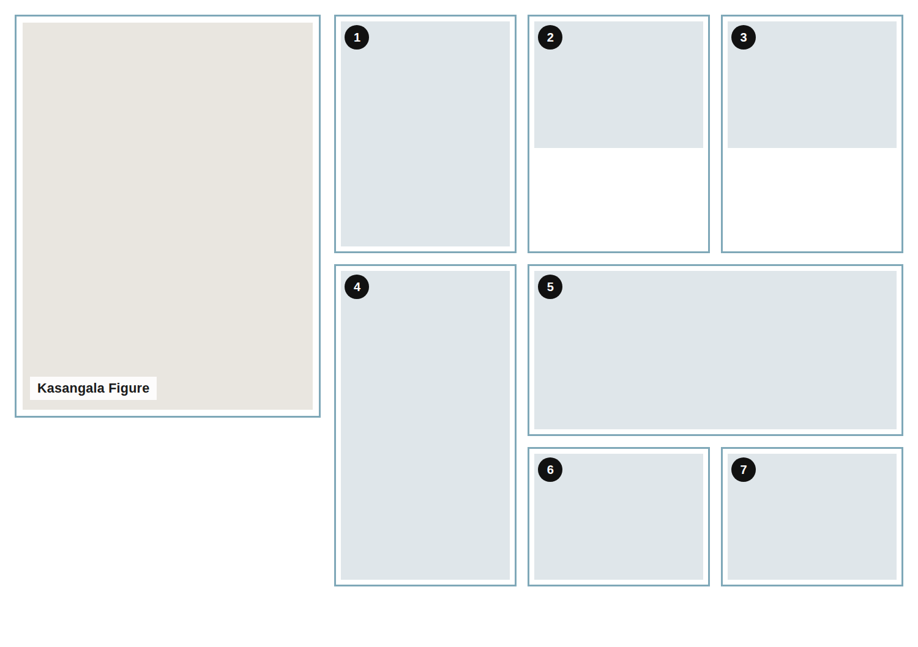Kasangala Figure
1
2
3
4
5
6
7